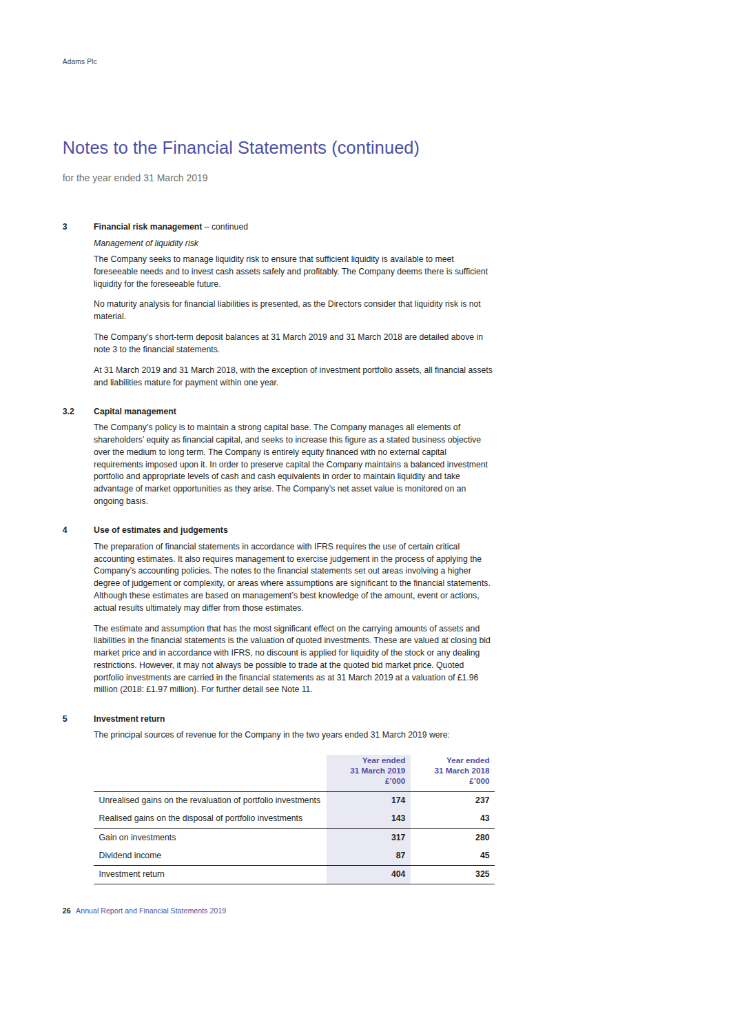Adams Plc
Notes to the Financial Statements (continued)
for the year ended 31 March 2019
3
Financial risk management
– continued
Management of liquidity risk
The Company seeks to manage liquidity risk to ensure that sufficient liquidity is available to meet foreseeable needs and to invest cash assets safely and profitably. The Company deems there is sufficient liquidity for the foreseeable future.
No maturity analysis for financial liabilities is presented, as the Directors consider that liquidity risk is not material.
The Company’s short-term deposit balances at 31 March 2019 and 31 March 2018 are detailed above in note 3 to the financial statements.
At 31 March 2019 and 31 March 2018, with the exception of investment portfolio assets, all financial assets and liabilities mature for payment within one year.
3.2
Capital management
The Company’s policy is to maintain a strong capital base. The Company manages all elements of shareholders’ equity as financial capital, and seeks to increase this figure as a stated business objective over the medium to long term. The Company is entirely equity financed with no external capital requirements imposed upon it. In order to preserve capital the Company maintains a balanced investment portfolio and appropriate levels of cash and cash equivalents in order to maintain liquidity and take advantage of market opportunities as they arise. The Company’s net asset value is monitored on an ongoing basis.
4
Use of estimates and judgements
The preparation of financial statements in accordance with IFRS requires the use of certain critical accounting estimates. It also requires management to exercise judgement in the process of applying the Company’s accounting policies. The notes to the financial statements set out areas involving a higher degree of judgement or complexity, or areas where assumptions are significant to the financial statements. Although these estimates are based on management’s best knowledge of the amount, event or actions, actual results ultimately may differ from those estimates.
The estimate and assumption that has the most significant effect on the carrying amounts of assets and liabilities in the financial statements is the valuation of quoted investments. These are valued at closing bid market price and in accordance with IFRS, no discount is applied for liquidity of the stock or any dealing restrictions. However, it may not always be possible to trade at the quoted bid market price. Quoted portfolio investments are carried in the financial statements as at 31 March 2019 at a valuation of £1.96 million (2018: £1.97 million). For further detail see Note 11.
5
Investment return
The principal sources of revenue for the Company in the two years ended 31 March 2019 were:
| | Year ended 31 March 2019 £’000 | Year ended 31 March 2018 £’000 |
| --- | --- | --- |
| Unrealised gains on the revaluation of portfolio investments | 174 | 237 |
| Realised gains on the disposal of portfolio investments | 143 | 43 |
| Gain on investments | 317 | 280 |
| Dividend income | 87 | 45 |
| Investment return | 404 | 325 |
26 Annual Report and Financial Statements 2019